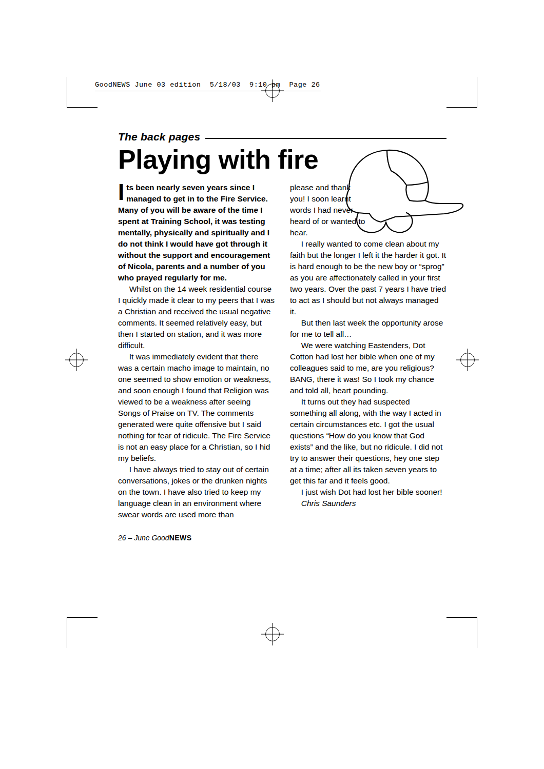GoodNEWS June 03 edition 5/18/03 9:10 pm Page 26
The back pages
Playing with fire
Its been nearly seven years since I managed to get in to the Fire Service. Many of you will be aware of the time I spent at Training School, it was testing mentally, physically and spiritually and I do not think I would have got through it without the support and encouragement of Nicola, parents and a number of you who prayed regularly for me.
Whilst on the 14 week residential course I quickly made it clear to my peers that I was a Christian and received the usual negative comments. It seemed relatively easy, but then I started on station, and it was more difficult.
It was immediately evident that there was a certain macho image to maintain, no one seemed to show emotion or weakness, and soon enough I found that Religion was viewed to be a weakness after seeing Songs of Praise on TV. The comments generated were quite offensive but I said nothing for fear of ridicule. The Fire Service is not an easy place for a Christian, so I hid my beliefs.
I have always tried to stay out of certain conversations, jokes or the drunken nights on the town. I have also tried to keep my language clean in an environment where swear words are used more than
please and thank you! I soon learnt words I had never heard of or wanted to hear.
I really wanted to come clean about my faith but the longer I left it the harder it got. It is hard enough to be the new boy or “sprog” as you are affectionately called in your first two years. Over the past 7 years I have tried to act as I should but not always managed it.
But then last week the opportunity arose for me to tell all…
We were watching Eastenders, Dot Cotton had lost her bible when one of my colleagues said to me, are you religious? BANG, there it was! So I took my chance and told all, heart pounding.
It turns out they had suspected something all along, with the way I acted in certain circumstances etc. I got the usual questions “How do you know that God exists” and the like, but no ridicule. I did not try to answer their questions, hey one step at a time; after all its taken seven years to get this far and it feels good.
I just wish Dot had lost her bible sooner!
Chris Saunders
26 – June GoodNEWS